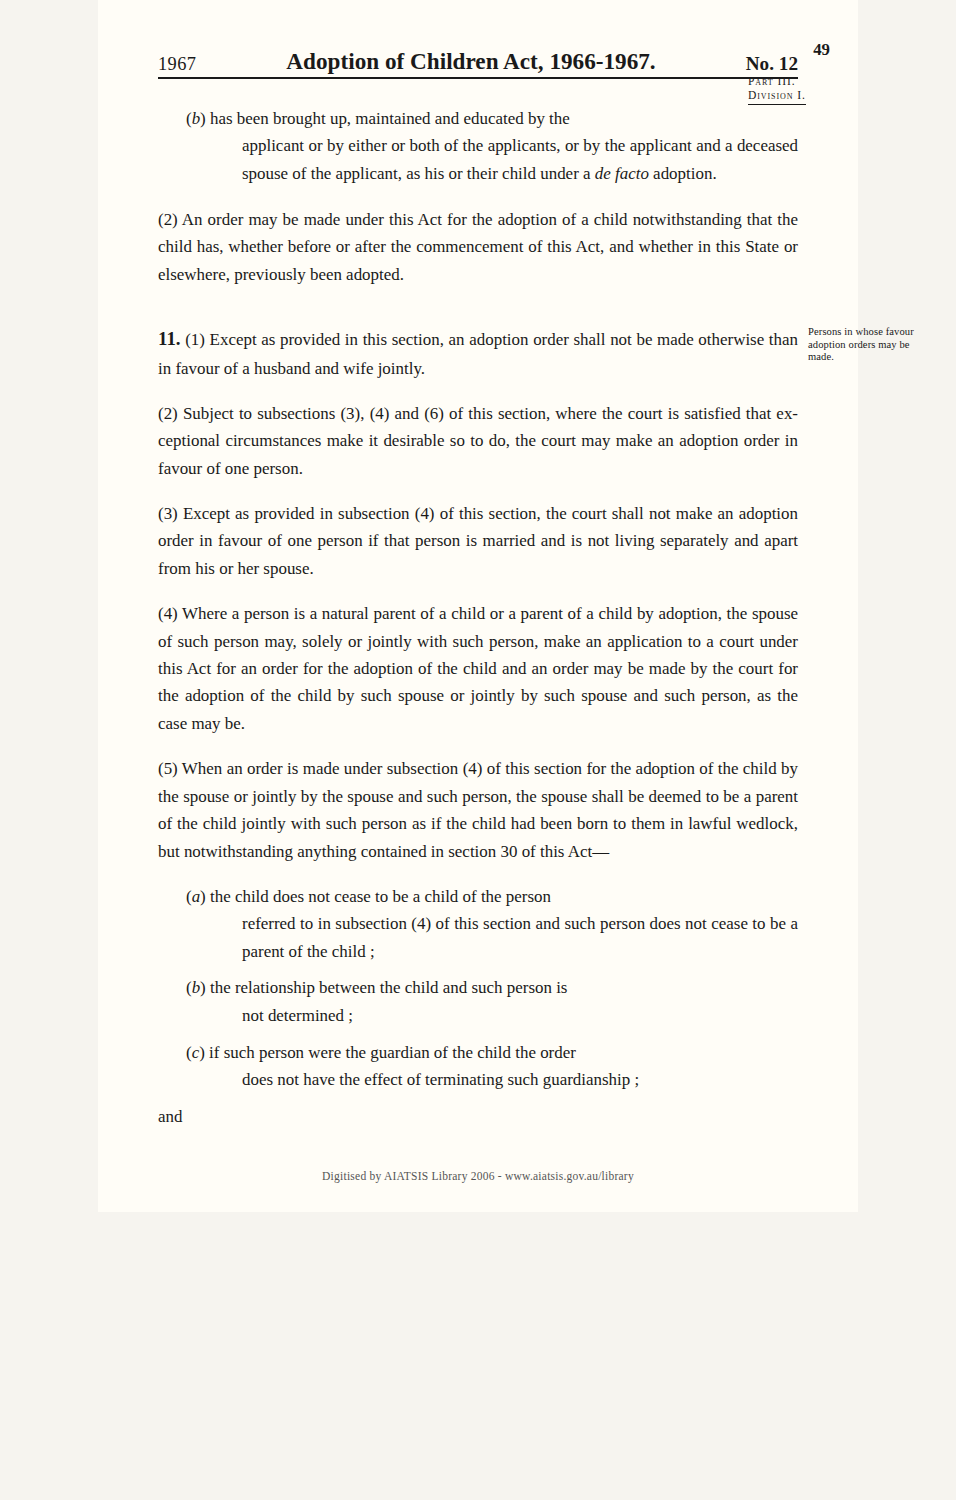49
1967
Adoption of Children Act, 1966-1967.
No. 12
Part III.
Division I.
(b) has been brought up, maintained and educated by the applicant or by either or both of the applicants, or by the applicant and a deceased spouse of the applicant, as his or their child under a de facto adoption.
(2) An order may be made under this Act for the adoption of a child notwithstanding that the child has, whether before or after the commencement of this Act, and whether in this State or elsewhere, previously been adopted.
11. (1) Except as provided in this section, an adoption order shall not be made otherwise than in favour of a husband and wife jointly. Persons in whose favour adoption orders may be made.
(2) Subject to subsections (3), (4) and (6) of this section, where the court is satisfied that exceptional circumstances make it desirable so to do, the court may make an adoption order in favour of one person.
(3) Except as provided in subsection (4) of this section, the court shall not make an adoption order in favour of one person if that person is married and is not living separately and apart from his or her spouse.
(4) Where a person is a natural parent of a child or a parent of a child by adoption, the spouse of such person may, solely or jointly with such person, make an application to a court under this Act for an order for the adoption of the child and an order may be made by the court for the adoption of the child by such spouse or jointly by such spouse and such person, as the case may be.
(5) When an order is made under subsection (4) of this section for the adoption of the child by the spouse or jointly by the spouse and such person, the spouse shall be deemed to be a parent of the child jointly with such person as if the child had been born to them in lawful wedlock, but notwithstanding anything contained in section 30 of this Act—
(a) the child does not cease to be a child of the person referred to in subsection (4) of this section and such person does not cease to be a parent of the child ;
(b) the relationship between the child and such person is not determined ;
(c) if such person were the guardian of the child the order does not have the effect of terminating such guardianship ;
and
Digitised by AIATSIS Library 2006 - www.aiatsis.gov.au/library